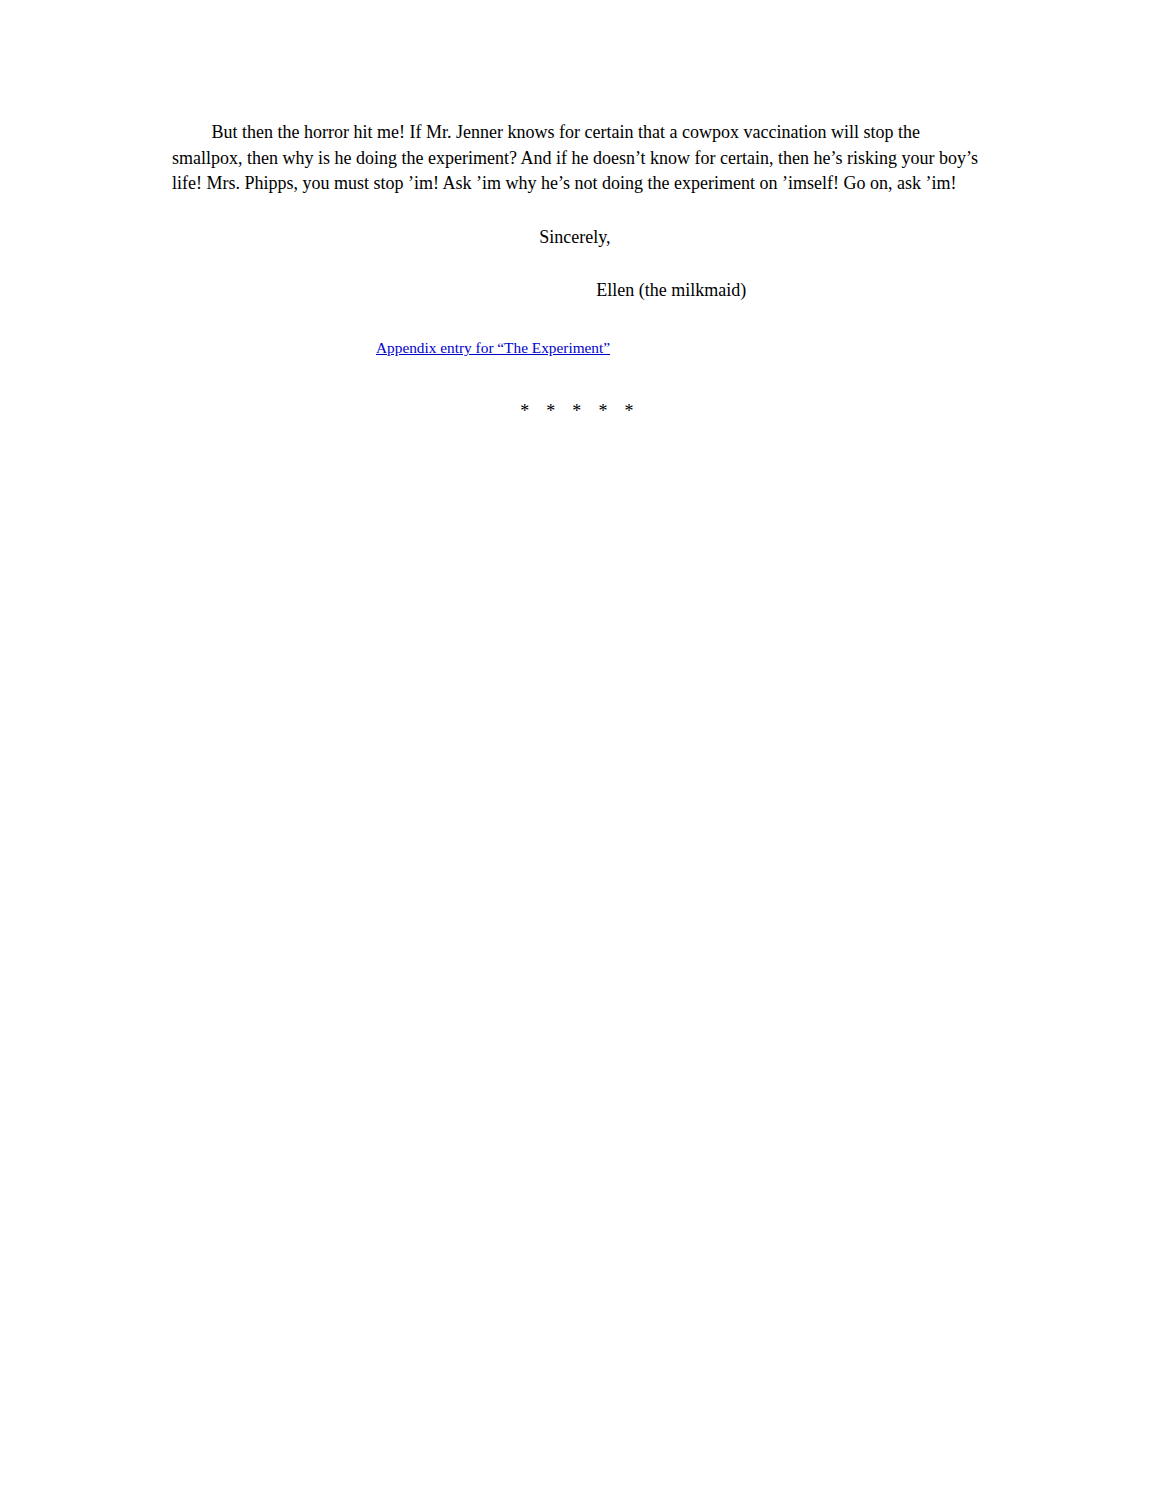But then the horror hit me! If Mr. Jenner knows for certain that a cowpox vaccination will stop the smallpox, then why is he doing the experiment? And if he doesn’t know for certain, then he’s risking your boy’s life! Mrs. Phipps, you must stop ’im! Ask ’im why he’s not doing the experiment on ’imself! Go on, ask ’im!
Sincerely,
Ellen (the milkmaid)
Appendix entry for “The Experiment”
* * * * *